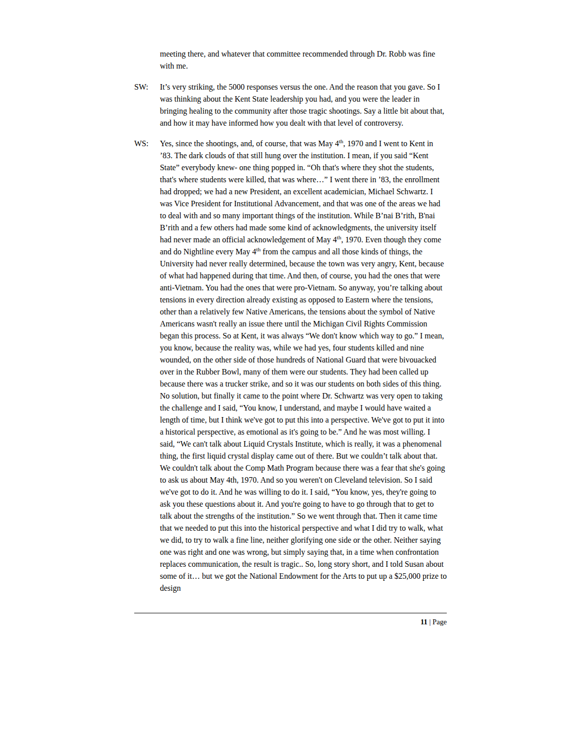meeting there, and whatever that committee recommended through Dr. Robb was fine with me.
SW:
It’s very striking, the 5000 responses versus the one. And the reason that you gave. So I was thinking about the Kent State leadership you had, and you were the leader in bringing healing to the community after those tragic shootings. Say a little bit about that, and how it may have informed how you dealt with that level of controversy.
WS:
Yes, since the shootings, and, of course, that was May 4th, 1970 and I went to Kent in ’83. The dark clouds of that still hung over the institution. I mean, if you said “Kent State” everybody knew- one thing popped in. “Oh that's where they shot the students, that's where students were killed, that was where…” I went there in ’83, the enrollment had dropped; we had a new President, an excellent academician, Michael Schwartz. I was Vice President for Institutional Advancement, and that was one of the areas we had to deal with and so many important things of the institution. While B’nai B’rith, B'nai B’rith and a few others had made some kind of acknowledgments, the university itself had never made an official acknowledgement of May 4th, 1970. Even though they come and do Nightline every May 4th from the campus and all those kinds of things, the University had never really determined, because the town was very angry, Kent, because of what had happened during that time. And then, of course, you had the ones that were anti-Vietnam. You had the ones that were pro-Vietnam. So anyway, you’re talking about tensions in every direction already existing as opposed to Eastern where the tensions, other than a relatively few Native Americans, the tensions about the symbol of Native Americans wasn't really an issue there until the Michigan Civil Rights Commission began this process. So at Kent, it was always “We don't know which way to go.” I mean, you know, because the reality was, while we had yes, four students killed and nine wounded, on the other side of those hundreds of National Guard that were bivouacked over in the Rubber Bowl, many of them were our students. They had been called up because there was a trucker strike, and so it was our students on both sides of this thing. No solution, but finally it came to the point where Dr. Schwartz was very open to taking the challenge and I said, “You know, I understand, and maybe I would have waited a length of time, but I think we've got to put this into a perspective. We've got to put it into a historical perspective, as emotional as it's going to be.” And he was most willing. I said, “We can't talk about Liquid Crystals Institute, which is really, it was a phenomenal thing, the first liquid crystal display came out of there. But we couldn’t talk about that. We couldn't talk about the Comp Math Program because there was a fear that she's going to ask us about May 4th, 1970. And so you weren't on Cleveland television. So I said we've got to do it. And he was willing to do it. I said, “You know, yes, they're going to ask you these questions about it. And you're going to have to go through that to get to talk about the strengths of the institution.” So we went through that. Then it came time that we needed to put this into the historical perspective and what I did try to walk, what we did, to try to walk a fine line, neither glorifying one side or the other. Neither saying one was right and one was wrong, but simply saying that, in a time when confrontation replaces communication, the result is tragic.. So, long story short, and I told Susan about some of it… but we got the National Endowment for the Arts to put up a $25,000 prize to design
11 | Page